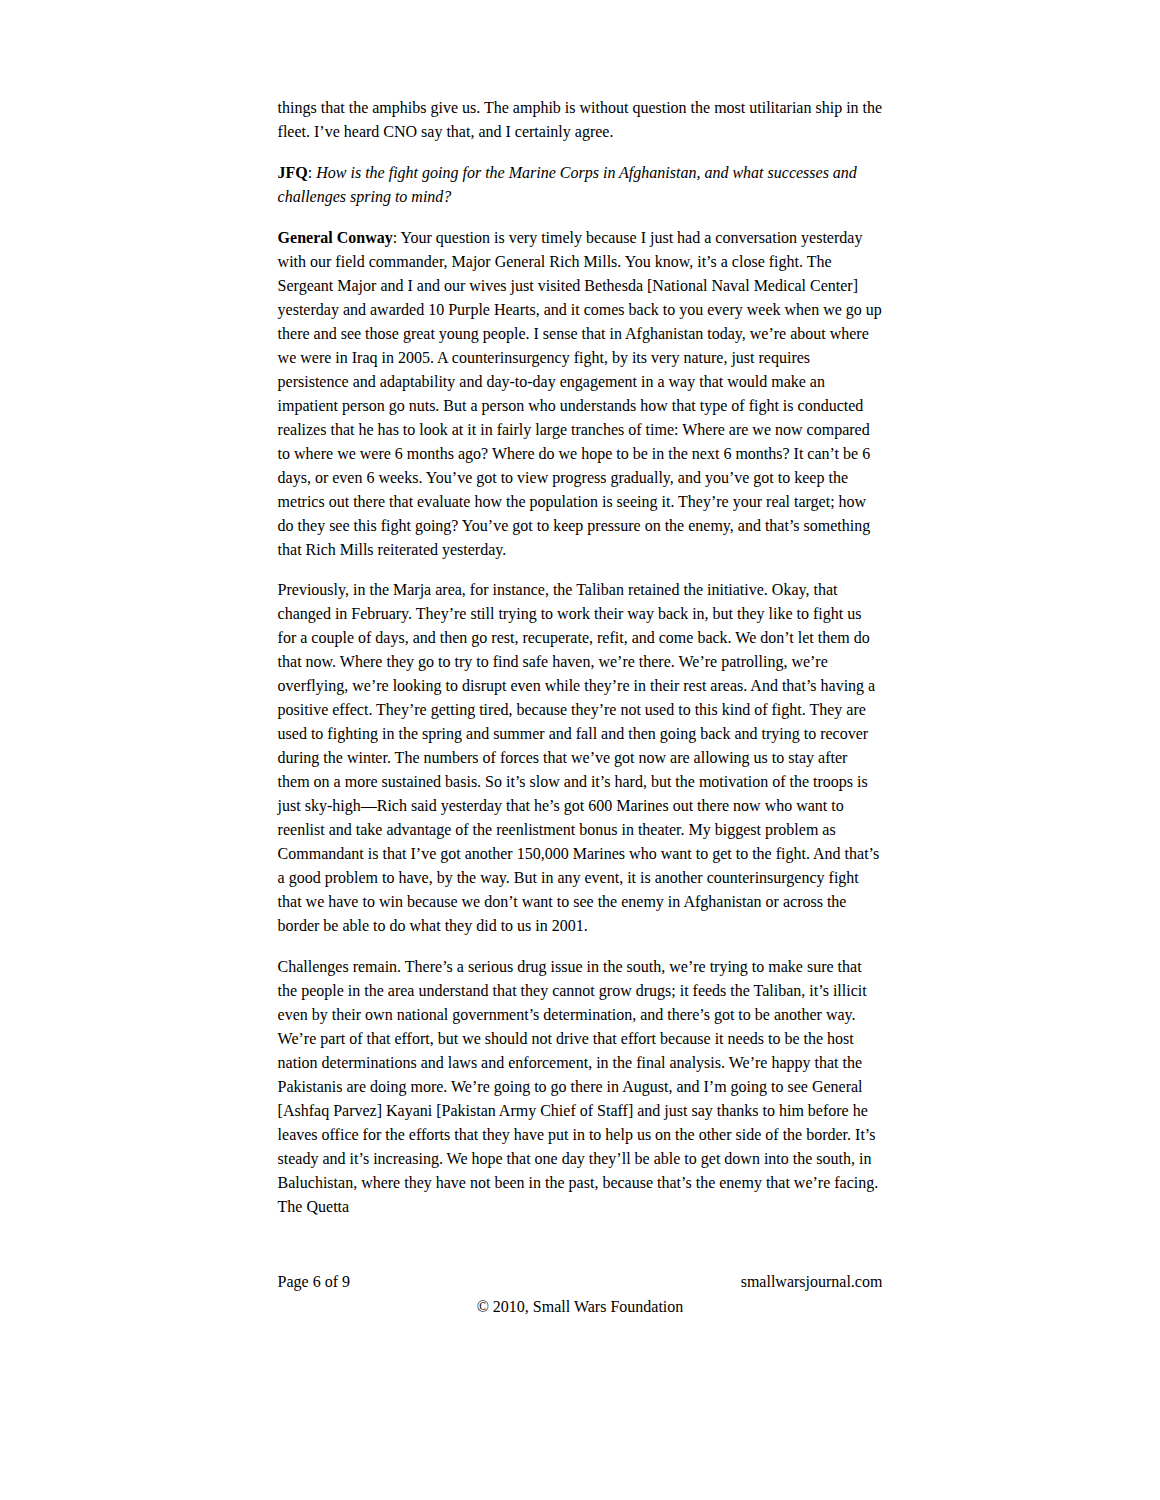things that the amphibs give us. The amphib is without question the most utilitarian ship in the fleet. I’ve heard CNO say that, and I certainly agree.
JFQ: How is the fight going for the Marine Corps in Afghanistan, and what successes and challenges spring to mind?
General Conway: Your question is very timely because I just had a conversation yesterday with our field commander, Major General Rich Mills. You know, it’s a close fight. The Sergeant Major and I and our wives just visited Bethesda [National Naval Medical Center] yesterday and awarded 10 Purple Hearts, and it comes back to you every week when we go up there and see those great young people. I sense that in Afghanistan today, we’re about where we were in Iraq in 2005. A counterinsurgency fight, by its very nature, just requires persistence and adaptability and day-to-day engagement in a way that would make an impatient person go nuts. But a person who understands how that type of fight is conducted realizes that he has to look at it in fairly large tranches of time: Where are we now compared to where we were 6 months ago? Where do we hope to be in the next 6 months? It can’t be 6 days, or even 6 weeks. You’ve got to view progress gradually, and you’ve got to keep the metrics out there that evaluate how the population is seeing it. They’re your real target; how do they see this fight going? You’ve got to keep pressure on the enemy, and that’s something that Rich Mills reiterated yesterday.
Previously, in the Marja area, for instance, the Taliban retained the initiative. Okay, that changed in February. They’re still trying to work their way back in, but they like to fight us for a couple of days, and then go rest, recuperate, refit, and come back. We don’t let them do that now. Where they go to try to find safe haven, we’re there. We’re patrolling, we’re overflying, we’re looking to disrupt even while they’re in their rest areas. And that’s having a positive effect. They’re getting tired, because they’re not used to this kind of fight. They are used to fighting in the spring and summer and fall and then going back and trying to recover during the winter. The numbers of forces that we’ve got now are allowing us to stay after them on a more sustained basis. So it’s slow and it’s hard, but the motivation of the troops is just sky-high—Rich said yesterday that he’s got 600 Marines out there now who want to reenlist and take advantage of the reenlistment bonus in theater. My biggest problem as Commandant is that I’ve got another 150,000 Marines who want to get to the fight. And that’s a good problem to have, by the way. But in any event, it is another counterinsurgency fight that we have to win because we don’t want to see the enemy in Afghanistan or across the border be able to do what they did to us in 2001.
Challenges remain. There’s a serious drug issue in the south, we’re trying to make sure that the people in the area understand that they cannot grow drugs; it feeds the Taliban, it’s illicit even by their own national government’s determination, and there’s got to be another way. We’re part of that effort, but we should not drive that effort because it needs to be the host nation determinations and laws and enforcement, in the final analysis. We’re happy that the Pakistanis are doing more. We’re going to go there in August, and I’m going to see General [Ashfaq Parvez] Kayani [Pakistan Army Chief of Staff] and just say thanks to him before he leaves office for the efforts that they have put in to help us on the other side of the border. It’s steady and it’s increasing. We hope that one day they’ll be able to get down into the south, in Baluchistan, where they have not been in the past, because that’s the enemy that we’re facing. The Quetta
Page 6 of 9 smallwarsjournal.com
© 2010, Small Wars Foundation